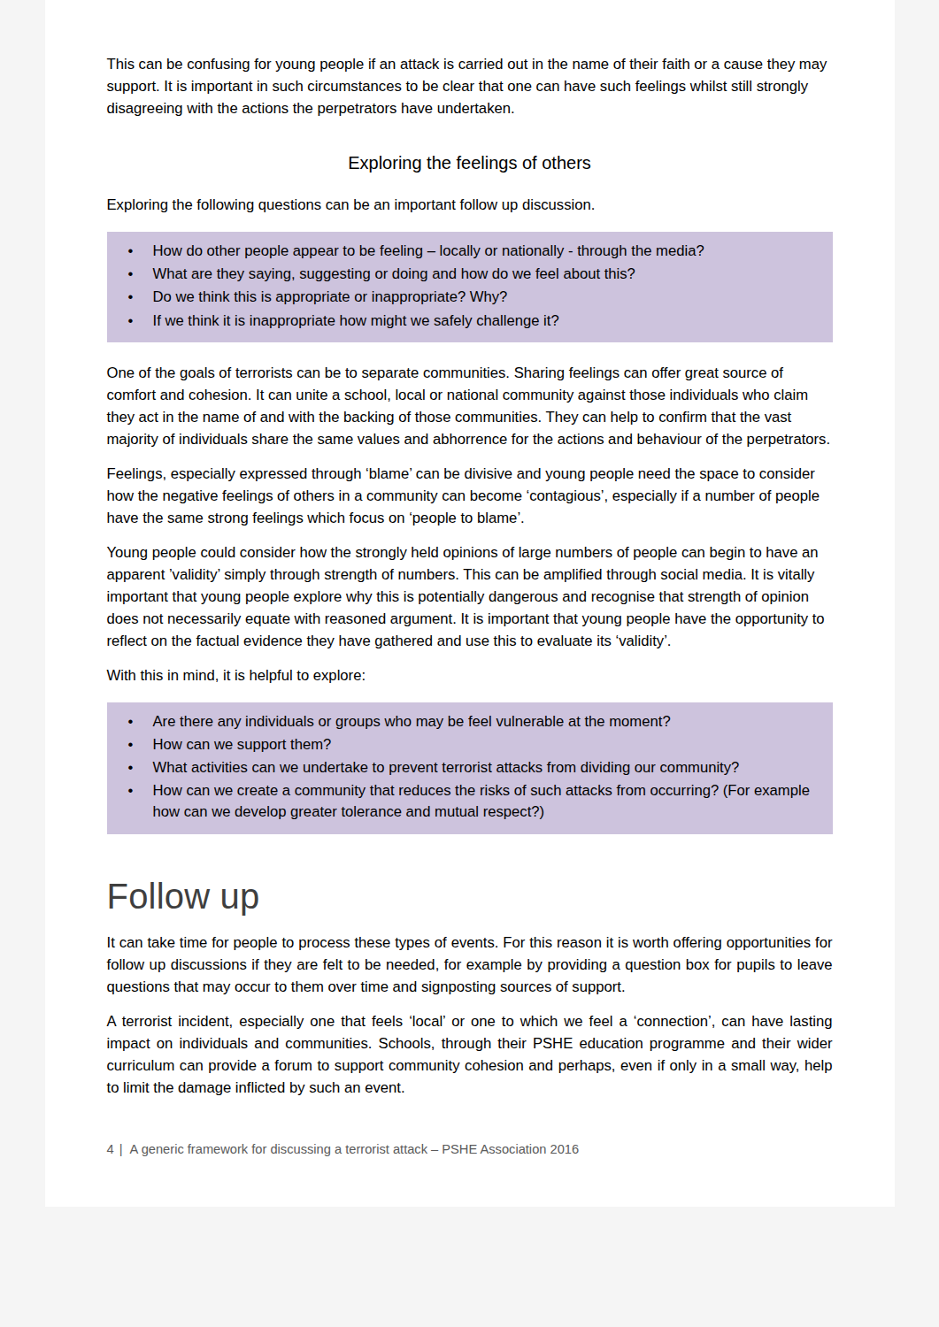This can be confusing for young people if an attack is carried out in the name of their faith or a cause they may support. It is important in such circumstances to be clear that one can have such feelings whilst still strongly disagreeing with the actions the perpetrators have undertaken.
Exploring the feelings of others
Exploring the following questions can be an important follow up discussion.
How do other people appear to be feeling – locally or nationally - through the media?
What are they saying, suggesting or doing and how do we feel about this?
Do we think this is appropriate or inappropriate? Why?
If we think it is inappropriate how might we safely challenge it?
One of the goals of terrorists can be to separate communities. Sharing feelings can offer great source of comfort and cohesion. It can unite a school, local or national community against those individuals who claim they act in the name of and with the backing of those communities. They can help to confirm that the vast majority of individuals share the same values and abhorrence for the actions and behaviour of the perpetrators.
Feelings, especially expressed through ‘blame’ can be divisive and young people need the space to consider how the negative feelings of others in a community can become ‘contagious’, especially if a number of people have the same strong feelings which focus on ‘people to blame’.
Young people could consider how the strongly held opinions of large numbers of people can begin to have an apparent ’validity’ simply through strength of numbers. This can be amplified through social media. It is vitally important that young people explore why this is potentially dangerous and recognise that strength of opinion does not necessarily equate with reasoned argument. It is important that young people have the opportunity to reflect on the factual evidence they have gathered and use this to evaluate its ‘validity’.
With this in mind, it is helpful to explore:
Are there any individuals or groups who may be feel vulnerable at the moment?
How can we support them?
What activities can we undertake to prevent terrorist attacks from dividing our community?
How can we create a community that reduces the risks of such attacks from occurring? (For example how can we develop greater tolerance and mutual respect?)
Follow up
It can take time for people to process these types of events. For this reason it is worth offering opportunities for follow up discussions if they are felt to be needed, for example by providing a question box for pupils to leave questions that may occur to them over time and signposting sources of support.
A terrorist incident, especially one that feels ‘local’ or one to which we feel a ‘connection’, can have lasting impact on individuals and communities. Schools, through their PSHE education programme and their wider curriculum can provide a forum to support community cohesion and perhaps, even if only in a small way, help to limit the damage inflicted by such an event.
4| A generic framework for discussing a terrorist attack – PSHE Association 2016